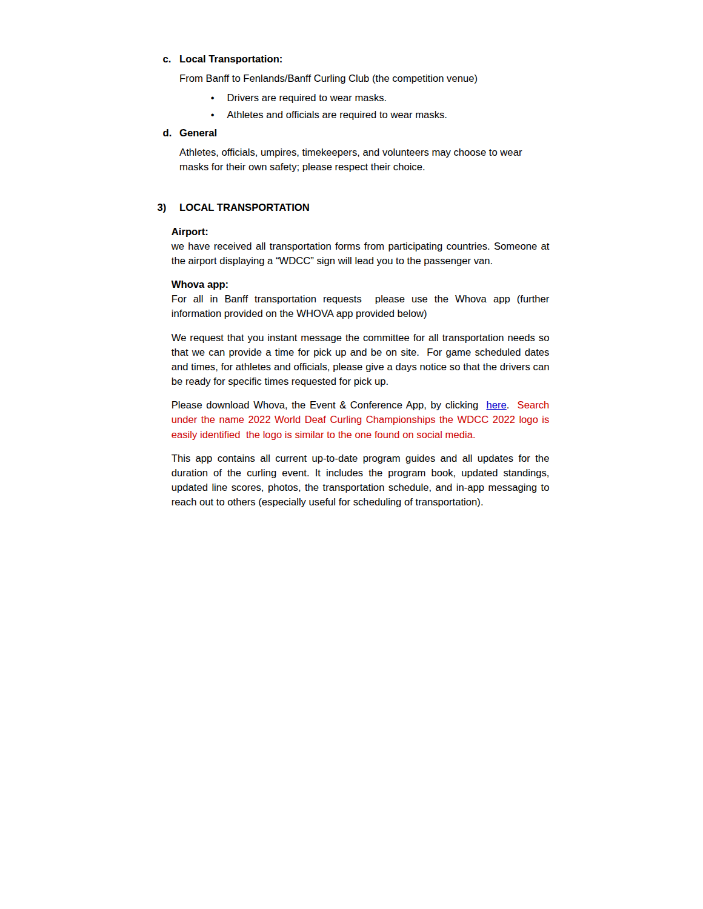c. Local Transportation:
From Banff to Fenlands/Banff Curling Club (the competition venue)
Drivers are required to wear masks.
Athletes and officials are required to wear masks.
d. General
Athletes, officials, umpires, timekeepers, and volunteers may choose to wear masks for their own safety; please respect their choice.
3) LOCAL TRANSPORTATION
Airport:
we have received all transportation forms from participating countries. Someone at the airport displaying a “WDCC” sign will lead you to the passenger van.
Whova app:
For all in Banff transportation requests please use the Whova app (further information provided on the WHOVA app provided below)
We request that you instant message the committee for all transportation needs so that we can provide a time for pick up and be on site. For game scheduled dates and times, for athletes and officials, please give a days notice so that the drivers can be ready for specific times requested for pick up.
Please download Whova, the Event & Conference App, by clicking here. Search under the name 2022 World Deaf Curling Championships the WDCC 2022 logo is easily identified the logo is similar to the one found on social media.
This app contains all current up-to-date program guides and all updates for the duration of the curling event. It includes the program book, updated standings, updated line scores, photos, the transportation schedule, and in-app messaging to reach out to others (especially useful for scheduling of transportation).